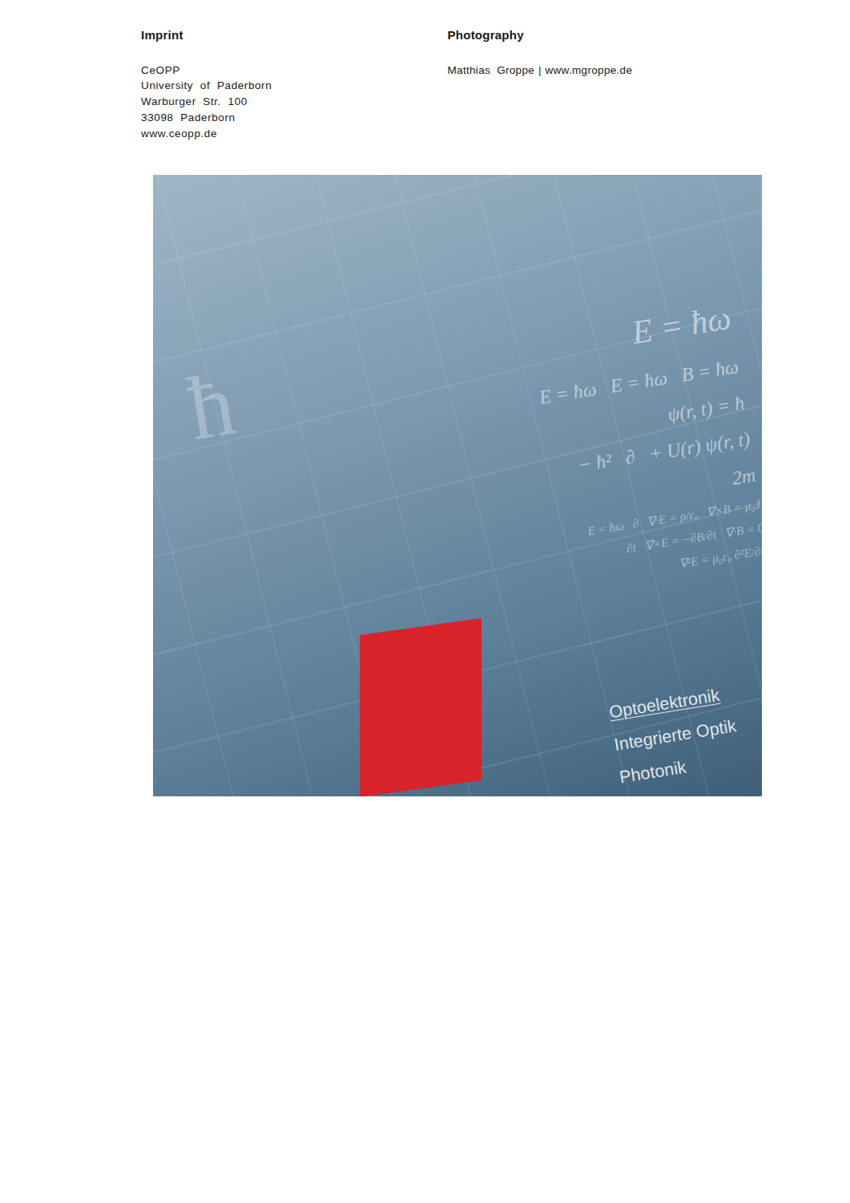Imprint
CeOPP
University of Paderborn
Warburger Str. 100
33098 Paderborn
www.ceopp.de
Photography
Matthias Groppe|www.mgroppe.de
ħ
E = ħω E = ħω E = ħω B = ħω ψ(r, t) = ħ − ħ² ∂ + U(r) ψ(r, t) 2m E = ħω ∂ ∇·E = ρ/ε₀ ∇×B = μ₀J ∂t ∇×E = −∂B/∂t ∇·B = 0 ∇²E = μ₀ε₀ ∂²E/∂t²
Optoelektronik Integrierte Optik Photonik